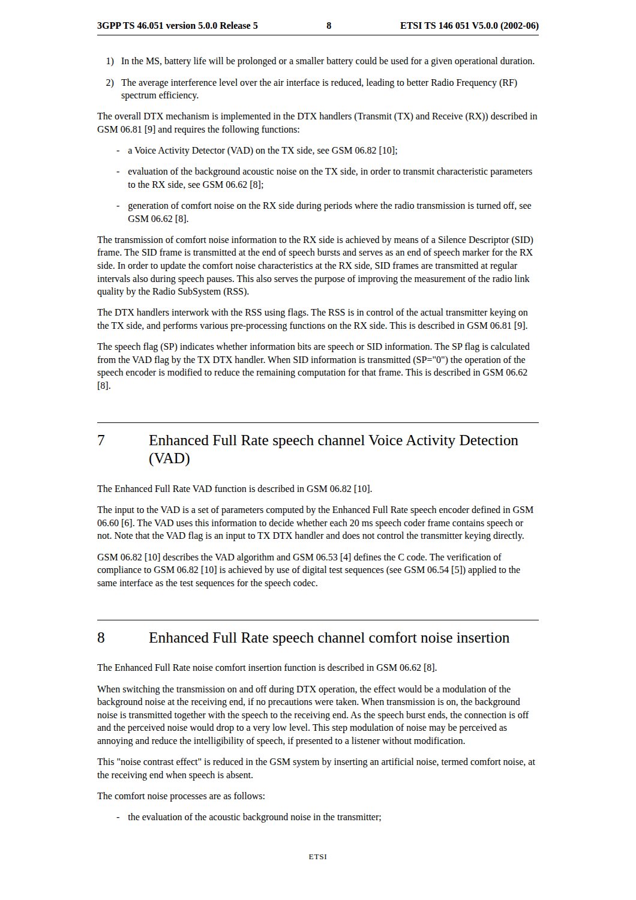3GPP TS 46.051 version 5.0.0 Release 5 8 ETSI TS 146 051 V5.0.0 (2002-06)
1) In the MS, battery life will be prolonged or a smaller battery could be used for a given operational duration.
2) The average interference level over the air interface is reduced, leading to better Radio Frequency (RF) spectrum efficiency.
The overall DTX mechanism is implemented in the DTX handlers (Transmit (TX) and Receive (RX)) described in GSM 06.81 [9] and requires the following functions:
a Voice Activity Detector (VAD) on the TX side, see GSM 06.82 [10];
evaluation of the background acoustic noise on the TX side, in order to transmit characteristic parameters to the RX side, see GSM 06.62 [8];
generation of comfort noise on the RX side during periods where the radio transmission is turned off, see GSM 06.62 [8].
The transmission of comfort noise information to the RX side is achieved by means of a Silence Descriptor (SID) frame. The SID frame is transmitted at the end of speech bursts and serves as an end of speech marker for the RX side. In order to update the comfort noise characteristics at the RX side, SID frames are transmitted at regular intervals also during speech pauses. This also serves the purpose of improving the measurement of the radio link quality by the Radio SubSystem (RSS).
The DTX handlers interwork with the RSS using flags. The RSS is in control of the actual transmitter keying on the TX side, and performs various pre-processing functions on the RX side. This is described in GSM 06.81 [9].
The speech flag (SP) indicates whether information bits are speech or SID information. The SP flag is calculated from the VAD flag by the TX DTX handler. When SID information is transmitted (SP="0") the operation of the speech encoder is modified to reduce the remaining computation for that frame. This is described in GSM 06.62 [8].
7 Enhanced Full Rate speech channel Voice Activity Detection (VAD)
The Enhanced Full Rate VAD function is described in GSM 06.82 [10].
The input to the VAD is a set of parameters computed by the Enhanced Full Rate speech encoder defined in GSM 06.60 [6]. The VAD uses this information to decide whether each 20 ms speech coder frame contains speech or not. Note that the VAD flag is an input to TX DTX handler and does not control the transmitter keying directly.
GSM 06.82 [10] describes the VAD algorithm and GSM 06.53 [4] defines the C code. The verification of compliance to GSM 06.82 [10] is achieved by use of digital test sequences (see GSM 06.54 [5]) applied to the same interface as the test sequences for the speech codec.
8 Enhanced Full Rate speech channel comfort noise insertion
The Enhanced Full Rate noise comfort insertion function is described in GSM 06.62 [8].
When switching the transmission on and off during DTX operation, the effect would be a modulation of the background noise at the receiving end, if no precautions were taken. When transmission is on, the background noise is transmitted together with the speech to the receiving end. As the speech burst ends, the connection is off and the perceived noise would drop to a very low level. This step modulation of noise may be perceived as annoying and reduce the intelligibility of speech, if presented to a listener without modification.
This "noise contrast effect" is reduced in the GSM system by inserting an artificial noise, termed comfort noise, at the receiving end when speech is absent.
The comfort noise processes are as follows:
the evaluation of the acoustic background noise in the transmitter;
ETSI